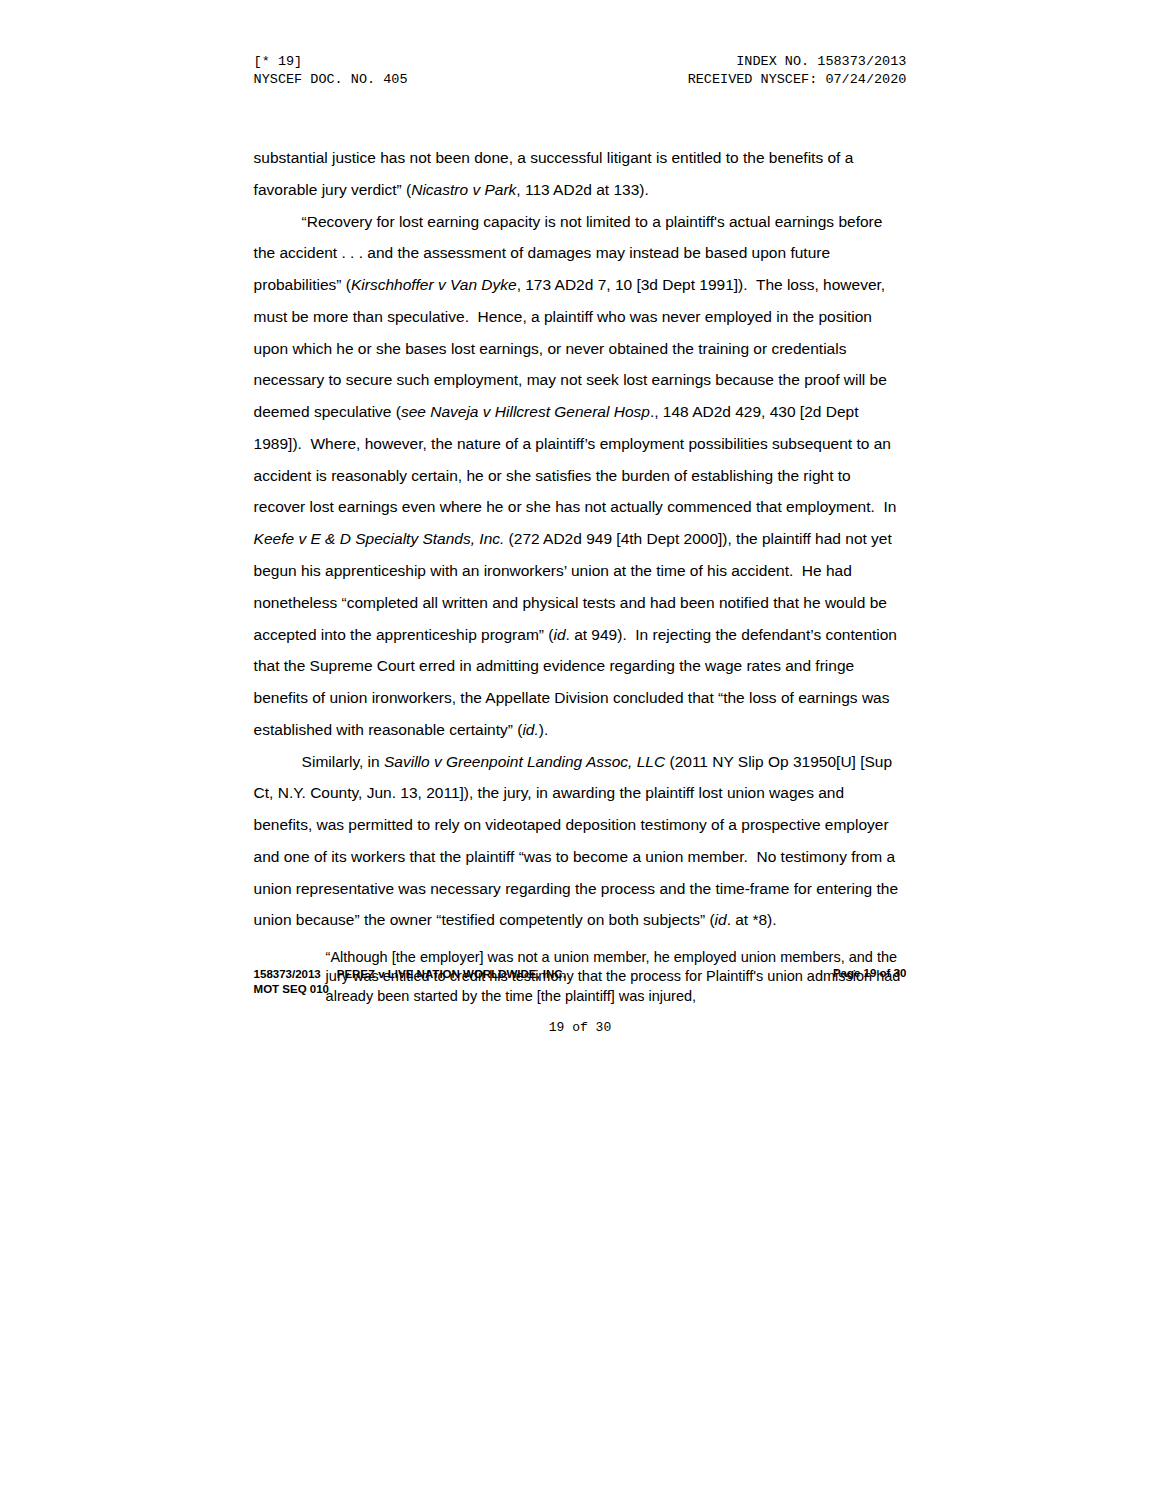[* 19] INDEX NO. 158373/2013
NYSCEF DOC. NO. 405 RECEIVED NYSCEF: 07/24/2020
substantial justice has not been done, a successful litigant is entitled to the benefits of a favorable jury verdict” (Nicastro v Park, 113 AD2d at 133).
“Recovery for lost earning capacity is not limited to a plaintiff's actual earnings before the accident . . . and the assessment of damages may instead be based upon future probabilities” (Kirschhoffer v Van Dyke, 173 AD2d 7, 10 [3d Dept 1991]). The loss, however, must be more than speculative. Hence, a plaintiff who was never employed in the position upon which he or she bases lost earnings, or never obtained the training or credentials necessary to secure such employment, may not seek lost earnings because the proof will be deemed speculative (see Naveja v Hillcrest General Hosp., 148 AD2d 429, 430 [2d Dept 1989]). Where, however, the nature of a plaintiff’s employment possibilities subsequent to an accident is reasonably certain, he or she satisfies the burden of establishing the right to recover lost earnings even where he or she has not actually commenced that employment. In Keefe v E & D Specialty Stands, Inc. (272 AD2d 949 [4th Dept 2000]), the plaintiff had not yet begun his apprenticeship with an ironworkers’ union at the time of his accident. He had nonetheless “completed all written and physical tests and had been notified that he would be accepted into the apprenticeship program” (id. at 949). In rejecting the defendant’s contention that the Supreme Court erred in admitting evidence regarding the wage rates and fringe benefits of union ironworkers, the Appellate Division concluded that “the loss of earnings was established with reasonable certainty” (id.).
Similarly, in Savillo v Greenpoint Landing Assoc, LLC (2011 NY Slip Op 31950[U] [Sup Ct, N.Y. County, Jun. 13, 2011]), the jury, in awarding the plaintiff lost union wages and benefits, was permitted to rely on videotaped deposition testimony of a prospective employer and one of its workers that the plaintiff “was to become a union member. No testimony from a union representative was necessary regarding the process and the time-frame for entering the union because” the owner “testified competently on both subjects” (id. at *8).
“Although [the employer] was not a union member, he employed union members, and the jury was entitled to credit his testimony that the process for Plaintiff's union admission had already been started by the time [the plaintiff] was injured,
158373/2013 PEREZ v LIVE NATION WORLDWIDE, INC.
MOT SEQ 010
Page 19 of 30
19 of 30